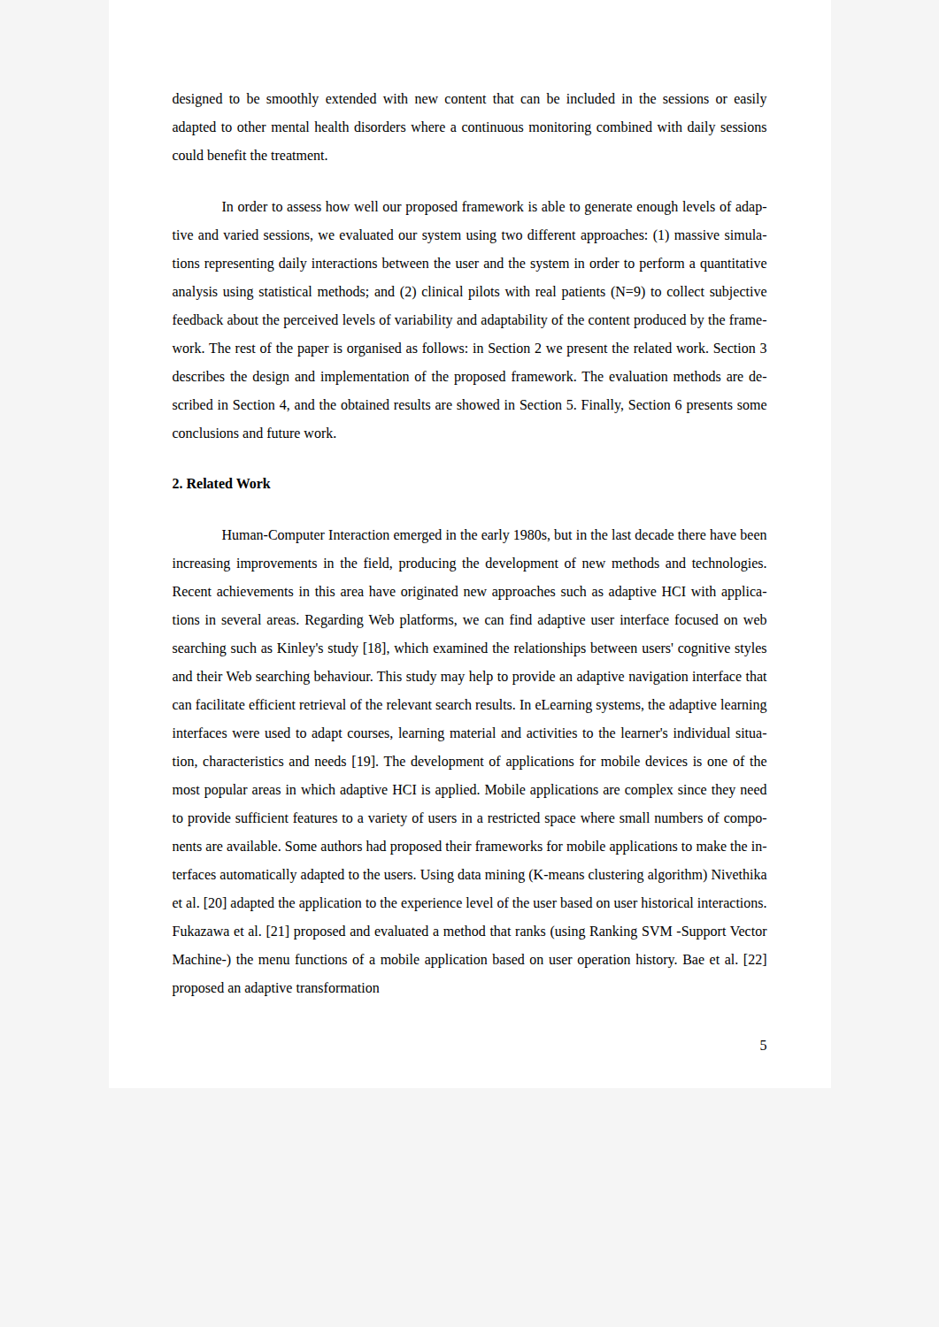designed to be smoothly extended with new content that can be included in the sessions or easily adapted to other mental health disorders where a continuous monitoring combined with daily sessions could benefit the treatment.
In order to assess how well our proposed framework is able to generate enough levels of adaptive and varied sessions, we evaluated our system using two different approaches: (1) massive simulations representing daily interactions between the user and the system in order to perform a quantitative analysis using statistical methods; and (2) clinical pilots with real patients (N=9) to collect subjective feedback about the perceived levels of variability and adaptability of the content produced by the framework. The rest of the paper is organised as follows: in Section 2 we present the related work. Section 3 describes the design and implementation of the proposed framework. The evaluation methods are described in Section 4, and the obtained results are showed in Section 5. Finally, Section 6 presents some conclusions and future work.
2. Related Work
Human-Computer Interaction emerged in the early 1980s, but in the last decade there have been increasing improvements in the field, producing the development of new methods and technologies. Recent achievements in this area have originated new approaches such as adaptive HCI with applications in several areas. Regarding Web platforms, we can find adaptive user interface focused on web searching such as Kinley's study [18], which examined the relationships between users' cognitive styles and their Web searching behaviour. This study may help to provide an adaptive navigation interface that can facilitate efficient retrieval of the relevant search results. In eLearning systems, the adaptive learning interfaces were used to adapt courses, learning material and activities to the learner's individual situation, characteristics and needs [19]. The development of applications for mobile devices is one of the most popular areas in which adaptive HCI is applied. Mobile applications are complex since they need to provide sufficient features to a variety of users in a restricted space where small numbers of components are available. Some authors had proposed their frameworks for mobile applications to make the interfaces automatically adapted to the users. Using data mining (K-means clustering algorithm) Nivethika et al. [20] adapted the application to the experience level of the user based on user historical interactions. Fukazawa et al. [21] proposed and evaluated a method that ranks (using Ranking SVM -Support Vector Machine-) the menu functions of a mobile application based on user operation history. Bae et al. [22] proposed an adaptive transformation
5